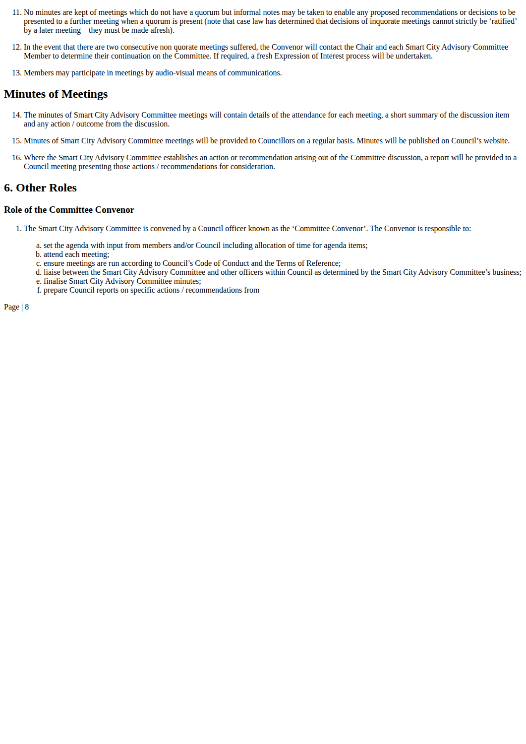No minutes are kept of meetings which do not have a quorum but informal notes may be taken to enable any proposed recommendations or decisions to be presented to a further meeting when a quorum is present (note that case law has determined that decisions of inquorate meetings cannot strictly be ‘ratified’ by a later meeting – they must be made afresh).
In the event that there are two consecutive non quorate meetings suffered, the Convenor will contact the Chair and each Smart City Advisory Committee Member to determine their continuation on the Committee. If required, a fresh Expression of Interest process will be undertaken.
Members may participate in meetings by audio-visual means of communications.
Minutes of Meetings
The minutes of Smart City Advisory Committee meetings will contain details of the attendance for each meeting, a short summary of the discussion item and any action / outcome from the discussion.
Minutes of Smart City Advisory Committee meetings will be provided to Councillors on a regular basis. Minutes will be published on Council’s website.
Where the Smart City Advisory Committee establishes an action or recommendation arising out of the Committee discussion, a report will be provided to a Council meeting presenting those actions / recommendations for consideration.
6. Other Roles
Role of the Committee Convenor
The Smart City Advisory Committee is convened by a Council officer known as the ‘Committee Convenor’. The Convenor is responsible to:
set the agenda with input from members and/or Council including allocation of time for agenda items;
attend each meeting;
ensure meetings are run according to Council’s Code of Conduct and the Terms of Reference;
liaise between the Smart City Advisory Committee and other officers within Council as determined by the Smart City Advisory Committee’s business;
finalise Smart City Advisory Committee minutes;
prepare Council reports on specific actions / recommendations from
Page | 8